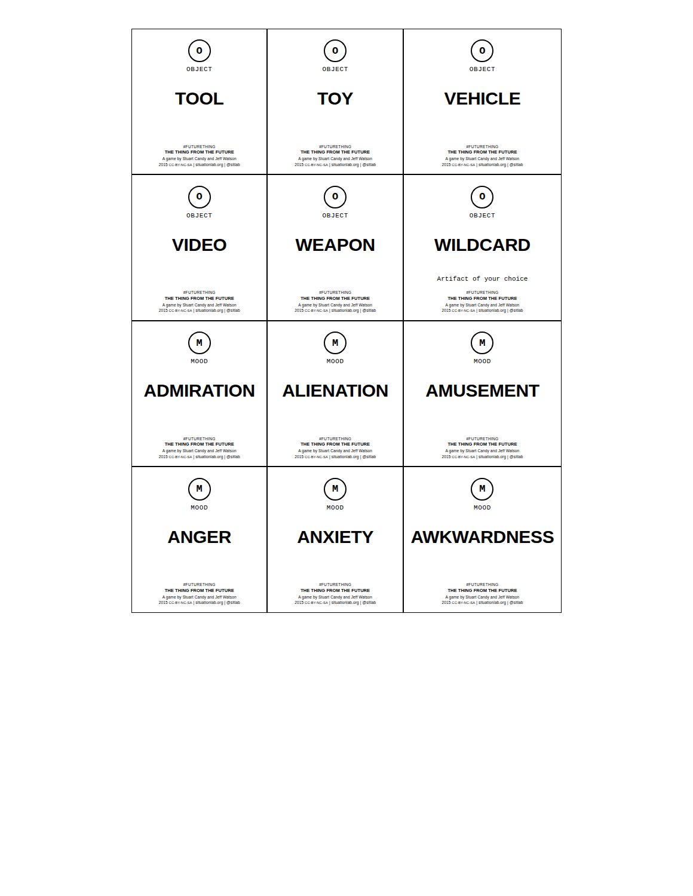O
OBJECT
Tool
#FUTURETHING
THE THING FROM THE FUTURE
A game by Stuart Candy and Jeff Watson
2015 CC-BY-NC-SA | situationlab.org | @sitlab
O
OBJECT
Toy
#FUTURETHING
THE THING FROM THE FUTURE
A game by Stuart Candy and Jeff Watson
2015 CC-BY-NC-SA | situationlab.org | @sitlab
O
OBJECT
Vehicle
#FUTURETHING
THE THING FROM THE FUTURE
A game by Stuart Candy and Jeff Watson
2015 CC-BY-NC-SA | situationlab.org | @sitlab
O
OBJECT
Video
#FUTURETHING
THE THING FROM THE FUTURE
A game by Stuart Candy and Jeff Watson
2015 CC-BY-NC-SA | situationlab.org | @sitlab
O
OBJECT
Weapon
#FUTURETHING
THE THING FROM THE FUTURE
A game by Stuart Candy and Jeff Watson
2015 CC-BY-NC-SA | situationlab.org | @sitlab
O
OBJECT
Wildcard
Artifact of your choice
#FUTURETHING
THE THING FROM THE FUTURE
A game by Stuart Candy and Jeff Watson
2015 CC-BY-NC-SA | situationlab.org | @sitlab
M
MOOD
Admiration
#FUTURETHING
THE THING FROM THE FUTURE
A game by Stuart Candy and Jeff Watson
2015 CC-BY-NC-SA | situationlab.org | @sitlab
M
MOOD
Alienation
#FUTURETHING
THE THING FROM THE FUTURE
A game by Stuart Candy and Jeff Watson
2015 CC-BY-NC-SA | situationlab.org | @sitlab
M
MOOD
Amusement
#FUTURETHING
THE THING FROM THE FUTURE
A game by Stuart Candy and Jeff Watson
2015 CC-BY-NC-SA | situationlab.org | @sitlab
M
MOOD
Anger
#FUTURETHING
THE THING FROM THE FUTURE
A game by Stuart Candy and Jeff Watson
2015 CC-BY-NC-SA | situationlab.org | @sitlab
M
MOOD
Anxiety
#FUTURETHING
THE THING FROM THE FUTURE
A game by Stuart Candy and Jeff Watson
2015 CC-BY-NC-SA | situationlab.org | @sitlab
M
MOOD
Awkwardness
#FUTURETHING
THE THING FROM THE FUTURE
A game by Stuart Candy and Jeff Watson
2015 CC-BY-NC-SA | situationlab.org | @sitlab